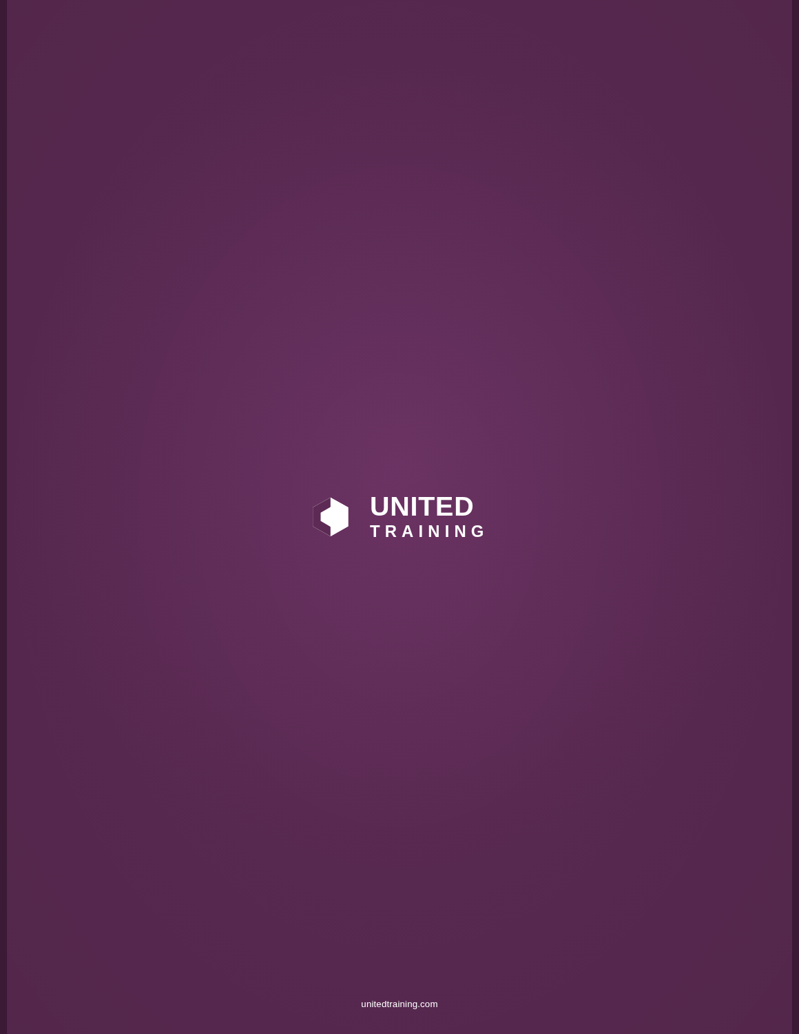United Training logo mark
UNITED TRAINING
unitedtraining.com